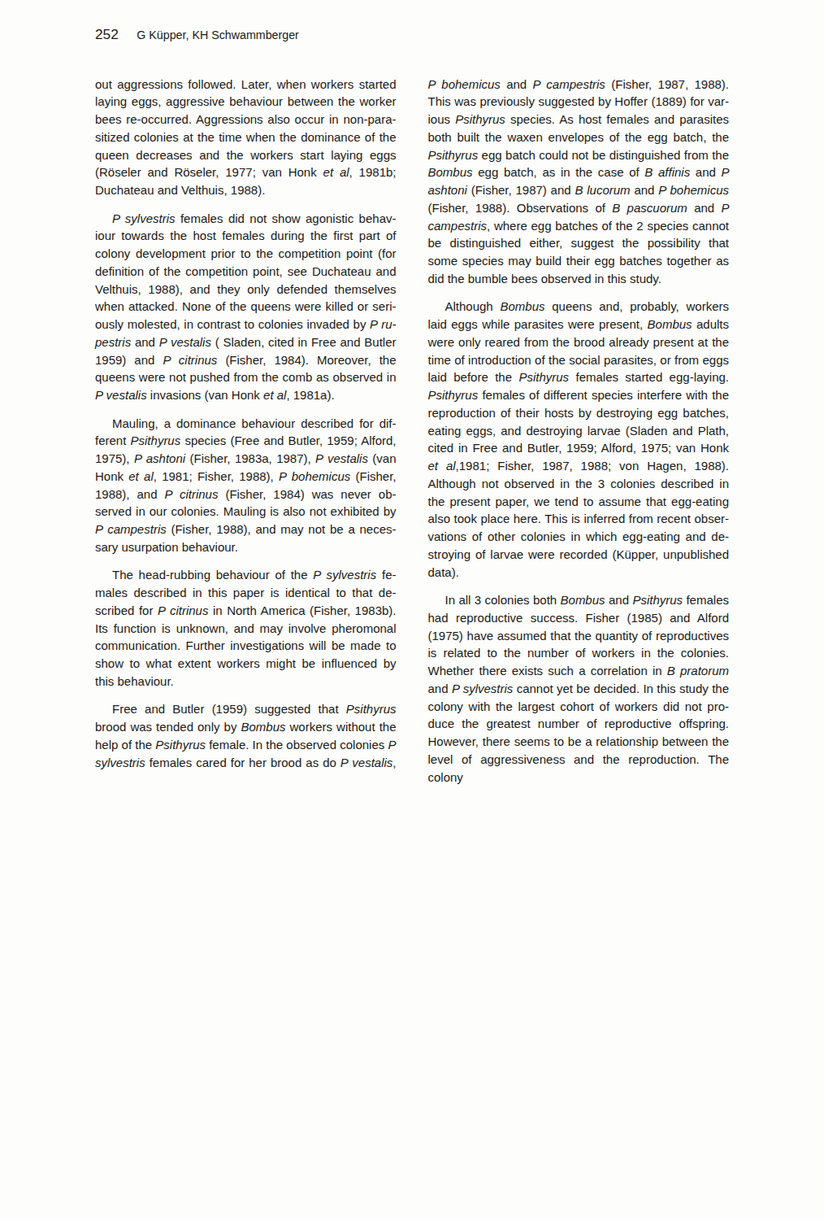252 G Küpper, KH Schwammberger
out aggressions followed. Later, when workers started laying eggs, aggressive behaviour between the worker bees re-occurred. Aggressions also occur in non-parasitized colonies at the time when the dominance of the queen decreases and the workers start laying eggs (Röseler and Röseler, 1977; van Honk et al, 1981b; Duchateau and Velthuis, 1988).
P sylvestris females did not show agonistic behaviour towards the host females during the first part of colony development prior to the competition point (for definition of the competition point, see Duchateau and Velthuis, 1988), and they only defended themselves when attacked. None of the queens were killed or seriously molested, in contrast to colonies invaded by P rupestris and P vestalis ( Sladen, cited in Free and Butler 1959) and P citrinus (Fisher, 1984). Moreover, the queens were not pushed from the comb as observed in P vestalis invasions (van Honk et al, 1981a).
Mauling, a dominance behaviour described for different Psithyrus species (Free and Butler, 1959; Alford, 1975), P ashtoni (Fisher, 1983a, 1987), P vestalis (van Honk et al, 1981; Fisher, 1988), P bohemicus (Fisher, 1988), and P citrinus (Fisher, 1984) was never observed in our colonies. Mauling is also not exhibited by P campestris (Fisher, 1988), and may not be a necessary usurpation behaviour.
The head-rubbing behaviour of the P sylvestris females described in this paper is identical to that described for P citrinus in North America (Fisher, 1983b). Its function is unknown, and may involve pheromonal communication. Further investigations will be made to show to what extent workers might be influenced by this behaviour.
Free and Butler (1959) suggested that Psithyrus brood was tended only by Bombus workers without the help of the Psithyrus female. In the observed colonies P sylvestris females cared for her brood as do P vestalis, P bohemicus and P campestris (Fisher, 1987, 1988). This was previously suggested by Hoffer (1889) for various Psithyrus species. As host females and parasites both built the waxen envelopes of the egg batch, the Psithyrus egg batch could not be distinguished from the Bombus egg batch, as in the case of B affinis and P ashtoni (Fisher, 1987) and B lucorum and P bohemicus (Fisher, 1988). Observations of B pascuorum and P campestris, where egg batches of the 2 species cannot be distinguished either, suggest the possibility that some species may build their egg batches together as did the bumble bees observed in this study.
Although Bombus queens and, probably, workers laid eggs while parasites were present, Bombus adults were only reared from the brood already present at the time of introduction of the social parasites, or from eggs laid before the Psithyrus females started egg-laying. Psithyrus females of different species interfere with the reproduction of their hosts by destroying egg batches, eating eggs, and destroying larvae (Sladen and Plath, cited in Free and Butler, 1959; Alford, 1975; van Honk et al,1981; Fisher, 1987, 1988; von Hagen, 1988). Although not observed in the 3 colonies described in the present paper, we tend to assume that egg-eating also took place here. This is inferred from recent observations of other colonies in which egg-eating and destroying of larvae were recorded (Küpper, unpublished data).
In all 3 colonies both Bombus and Psithyrus females had reproductive success. Fisher (1985) and Alford (1975) have assumed that the quantity of reproductives is related to the number of workers in the colonies. Whether there exists such a correlation in B pratorum and P sylvestris cannot yet be decided. In this study the colony with the largest cohort of workers did not produce the greatest number of reproductive offspring. However, there seems to be a relationship between the level of aggressiveness and the reproduction. The colony